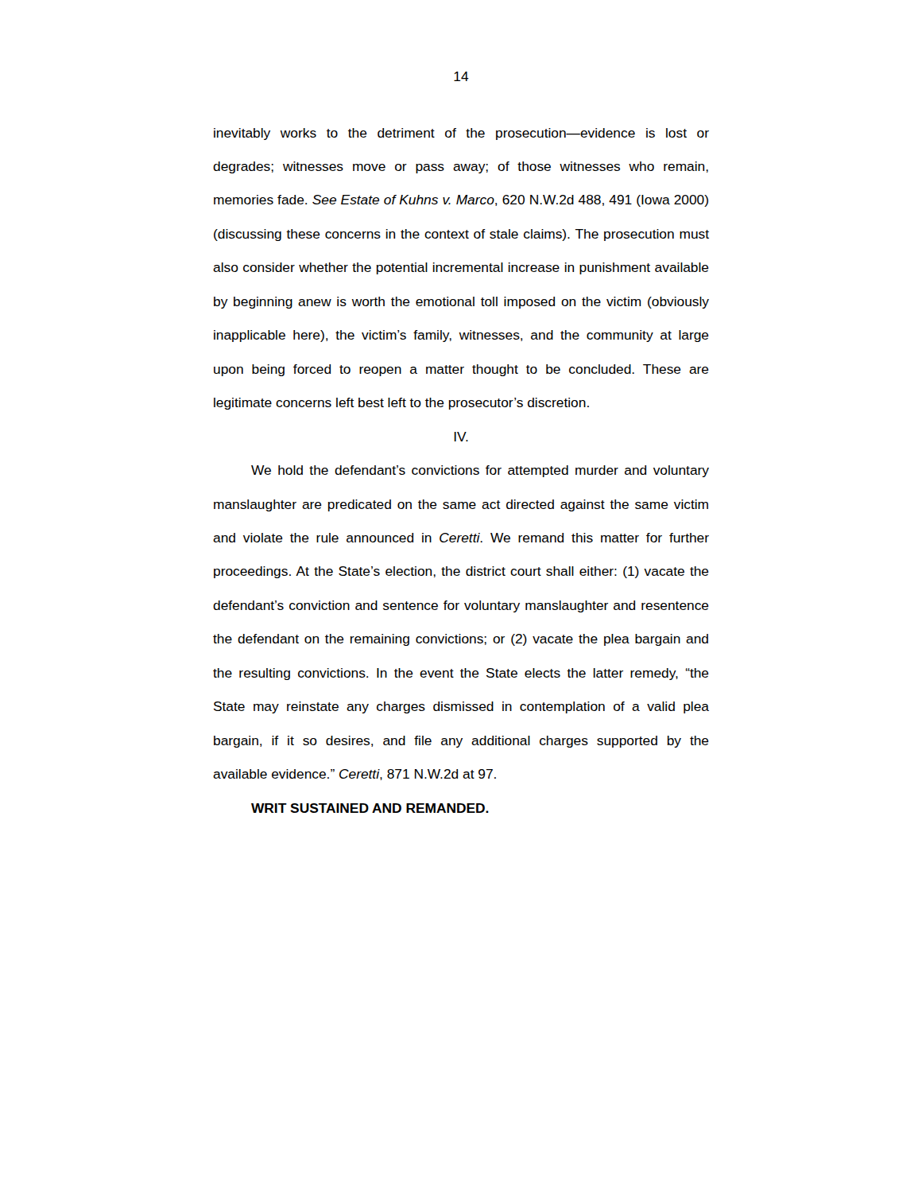14
inevitably works to the detriment of the prosecution—evidence is lost or degrades; witnesses move or pass away; of those witnesses who remain, memories fade. See Estate of Kuhns v. Marco, 620 N.W.2d 488, 491 (Iowa 2000) (discussing these concerns in the context of stale claims). The prosecution must also consider whether the potential incremental increase in punishment available by beginning anew is worth the emotional toll imposed on the victim (obviously inapplicable here), the victim’s family, witnesses, and the community at large upon being forced to reopen a matter thought to be concluded. These are legitimate concerns left best left to the prosecutor’s discretion.
IV.
We hold the defendant’s convictions for attempted murder and voluntary manslaughter are predicated on the same act directed against the same victim and violate the rule announced in Ceretti. We remand this matter for further proceedings. At the State’s election, the district court shall either: (1) vacate the defendant’s conviction and sentence for voluntary manslaughter and resentence the defendant on the remaining convictions; or (2) vacate the plea bargain and the resulting convictions. In the event the State elects the latter remedy, “the State may reinstate any charges dismissed in contemplation of a valid plea bargain, if it so desires, and file any additional charges supported by the available evidence.” Ceretti, 871 N.W.2d at 97.
WRIT SUSTAINED AND REMANDED.